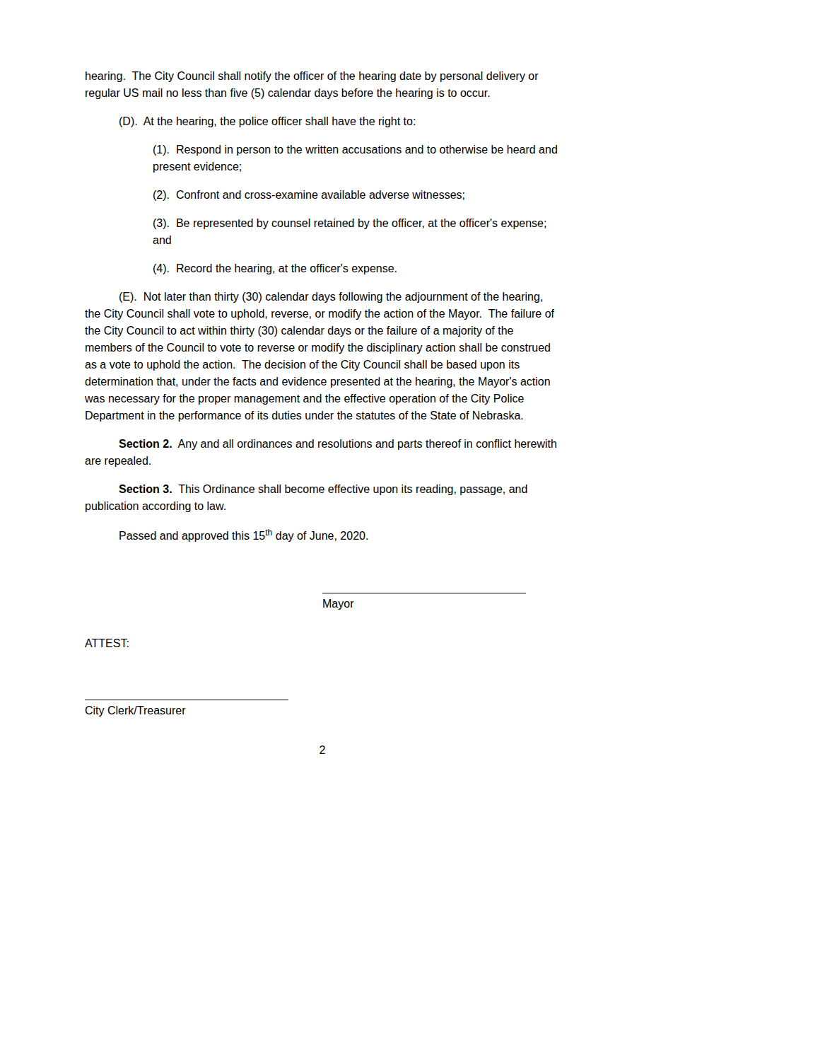hearing. The City Council shall notify the officer of the hearing date by personal delivery or regular US mail no less than five (5) calendar days before the hearing is to occur.
(D). At the hearing, the police officer shall have the right to:
(1). Respond in person to the written accusations and to otherwise be heard and present evidence;
(2). Confront and cross-examine available adverse witnesses;
(3). Be represented by counsel retained by the officer, at the officer's expense; and
(4). Record the hearing, at the officer's expense.
(E). Not later than thirty (30) calendar days following the adjournment of the hearing, the City Council shall vote to uphold, reverse, or modify the action of the Mayor. The failure of the City Council to act within thirty (30) calendar days or the failure of a majority of the members of the Council to vote to reverse or modify the disciplinary action shall be construed as a vote to uphold the action. The decision of the City Council shall be based upon its determination that, under the facts and evidence presented at the hearing, the Mayor's action was necessary for the proper management and the effective operation of the City Police Department in the performance of its duties under the statutes of the State of Nebraska.
Section 2. Any and all ordinances and resolutions and parts thereof in conflict herewith are repealed.
Section 3. This Ordinance shall become effective upon its reading, passage, and publication according to law.
Passed and approved this 15th day of June, 2020.
Mayor
ATTEST:
City Clerk/Treasurer
2